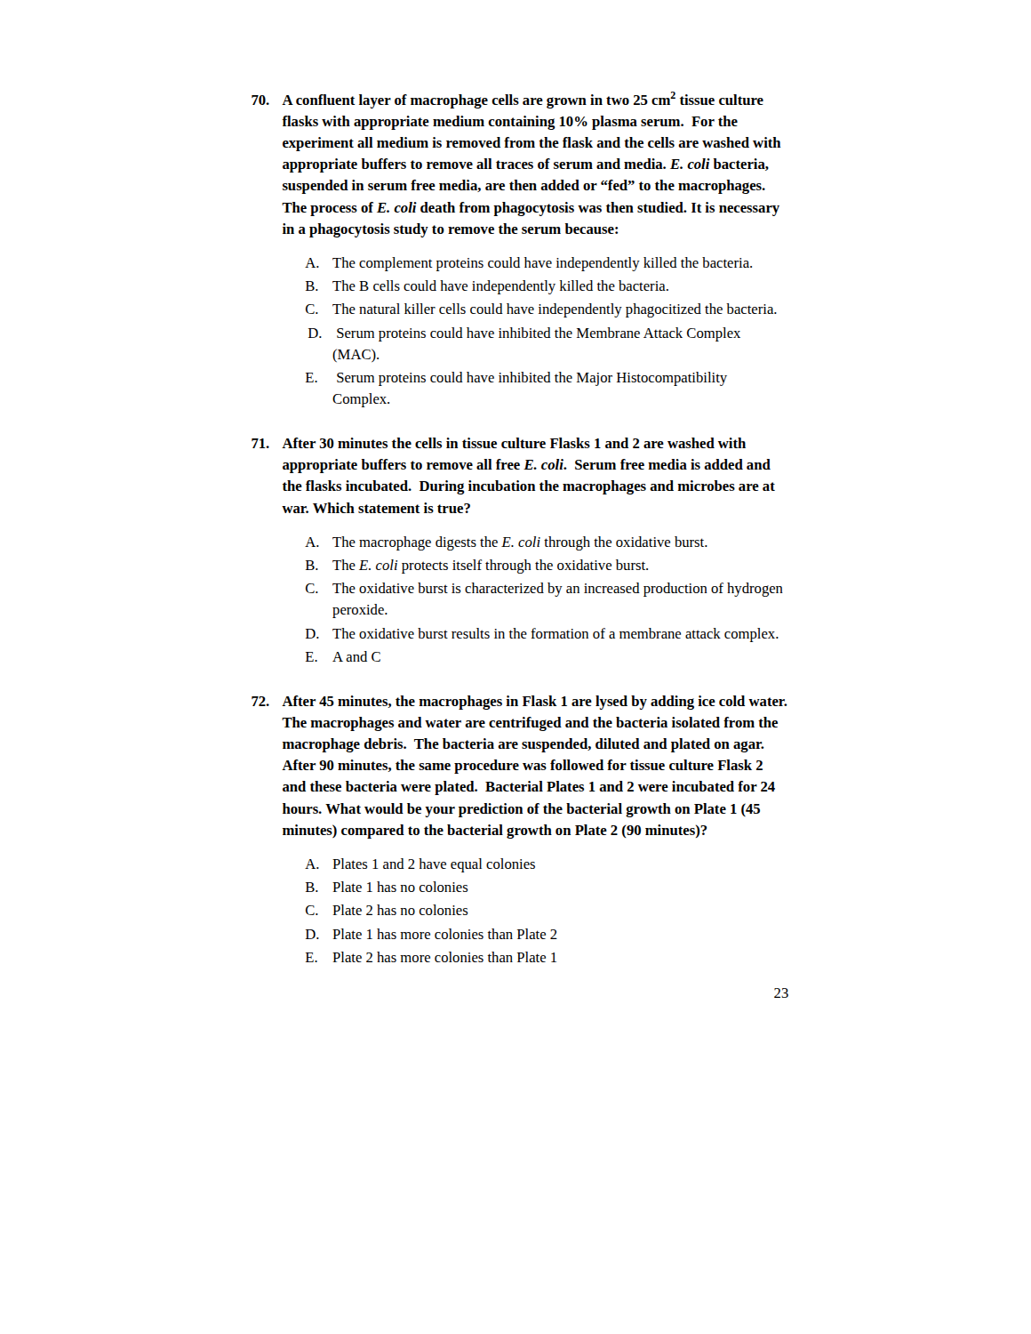70.
A confluent layer of macrophage cells are grown in two 25 cm2 tissue culture flasks with appropriate medium containing 10% plasma serum. For the experiment all medium is removed from the flask and the cells are washed with appropriate buffers to remove all traces of serum and media. E. coli bacteria, suspended in serum free media, are then added or “fed” to the macrophages. The process of E. coli death from phagocytosis was then studied. It is necessary in a phagocytosis study to remove the serum because:
A. The complement proteins could have independently killed the bacteria.
B. The B cells could have independently killed the bacteria.
C. The natural killer cells could have independently phagocitized the bacteria.
D. Serum proteins could have inhibited the Membrane Attack Complex (MAC).
E. Serum proteins could have inhibited the Major Histocompatibility Complex.
71.
After 30 minutes the cells in tissue culture Flasks 1 and 2 are washed with appropriate buffers to remove all free E. coli. Serum free media is added and the flasks incubated. During incubation the macrophages and microbes are at war. Which statement is true?
A. The macrophage digests the E. coli through the oxidative burst.
B. The E. coli protects itself through the oxidative burst.
C. The oxidative burst is characterized by an increased production of hydrogen peroxide.
D. The oxidative burst results in the formation of a membrane attack complex.
E. A and C
72.
After 45 minutes, the macrophages in Flask 1 are lysed by adding ice cold water. The macrophages and water are centrifuged and the bacteria isolated from the macrophage debris. The bacteria are suspended, diluted and plated on agar. After 90 minutes, the same procedure was followed for tissue culture Flask 2 and these bacteria were plated. Bacterial Plates 1 and 2 were incubated for 24 hours. What would be your prediction of the bacterial growth on Plate 1 (45 minutes) compared to the bacterial growth on Plate 2 (90 minutes)?
A. Plates 1 and 2 have equal colonies
B. Plate 1 has no colonies
C. Plate 2 has no colonies
D. Plate 1 has more colonies than Plate 2
E. Plate 2 has more colonies than Plate 1
23